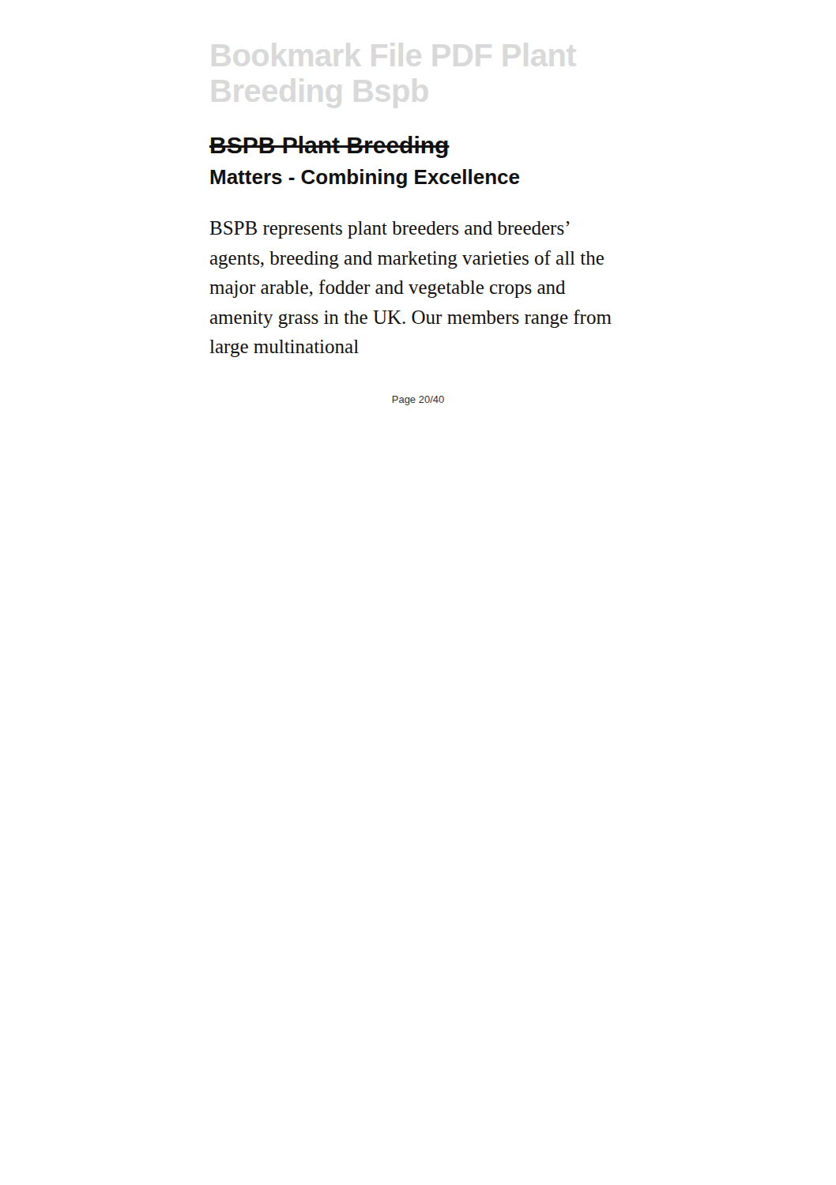Bookmark File PDF Plant Breeding Bspb
BSPB Plant Breeding
Matters - Combining Excellence
BSPB represents plant breeders and breeders’ agents, breeding and marketing varieties of all the major arable, fodder and vegetable crops and amenity grass in the UK. Our members range from large multinational
Page 20/40